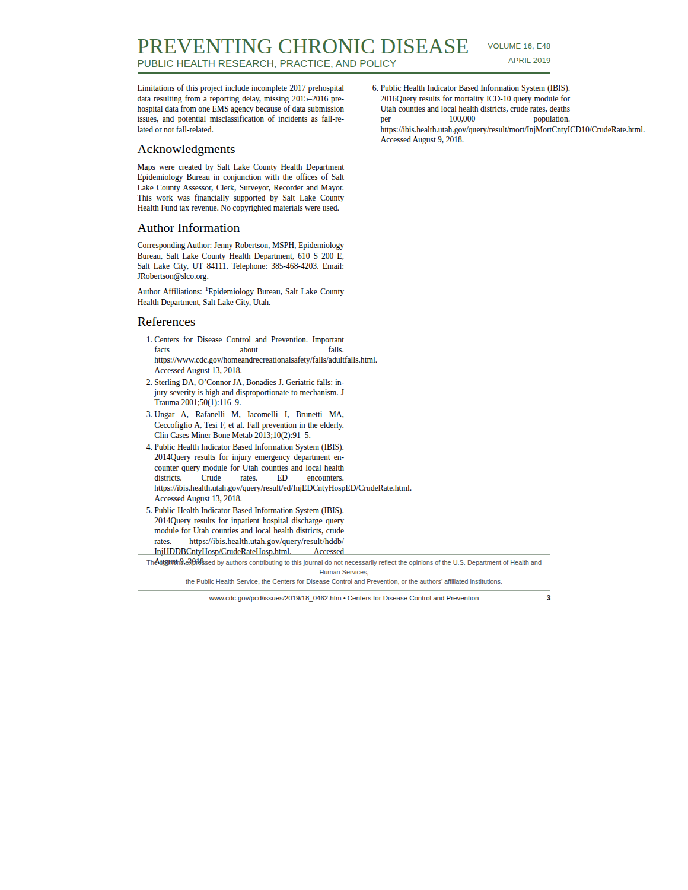PREVENTING CHRONIC DISEASE
PUBLIC HEALTH RESEARCH, PRACTICE, AND POLICY
VOLUME 16, E48
APRIL 2019
Limitations of this project include incomplete 2017 prehospital data resulting from a reporting delay, missing 2015–2016 prehospital data from one EMS agency because of data submission issues, and potential misclassification of incidents as fall-related or not fall-related.
Acknowledgments
Maps were created by Salt Lake County Health Department Epidemiology Bureau in conjunction with the offices of Salt Lake County Assessor, Clerk, Surveyor, Recorder and Mayor. This work was financially supported by Salt Lake County Health Fund tax revenue. No copyrighted materials were used.
Author Information
Corresponding Author: Jenny Robertson, MSPH, Epidemiology Bureau, Salt Lake County Health Department, 610 S 200 E, Salt Lake City, UT 84111. Telephone: 385-468-4203. Email: JRobertson@slco.org.
Author Affiliations: 1Epidemiology Bureau, Salt Lake County Health Department, Salt Lake City, Utah.
References
Centers for Disease Control and Prevention. Important facts about falls. https://www.cdc.gov/homeandrecreationalsafety/falls/adultfalls.html. Accessed August 13, 2018.
Sterling DA, O’Connor JA, Bonadies J. Geriatric falls: injury severity is high and disproportionate to mechanism. J Trauma 2001;50(1):116–9.
Ungar A, Rafanelli M, Iacomelli I, Brunetti MA, Ceccofiglio A, Tesi F, et al. Fall prevention in the elderly. Clin Cases Miner Bone Metab 2013;10(2):91–5.
Public Health Indicator Based Information System (IBIS). 2014Query results for injury emergency department encounter query module for Utah counties and local health districts. Crude rates. ED encounters. https://ibis.health.utah.gov/query/result/ed/InjEDCntyHospED/CrudeRate.html. Accessed August 13, 2018.
Public Health Indicator Based Information System (IBIS). 2014Query results for inpatient hospital discharge query module for Utah counties and local health districts, crude rates. https://ibis.health.utah.gov/query/result/hddb/ InjHDDBCntyHosp/CrudeRateHosp.html. Accessed August 9, 2018.
Public Health Indicator Based Information System (IBIS). 2016Query results for mortality ICD-10 query module for Utah counties and local health districts, crude rates, deaths per 100,000 population. https://ibis.health.utah.gov/query/result/mort/InjMortCntyICD10/CrudeRate.html. Accessed August 9, 2018.
The opinions expressed by authors contributing to this journal do not necessarily reflect the opinions of the U.S. Department of Health and Human Services,
the Public Health Service, the Centers for Disease Control and Prevention, or the authors’ affiliated institutions.
www.cdc.gov/pcd/issues/2019/18_0462.htm • Centers for Disease Control and Prevention 3